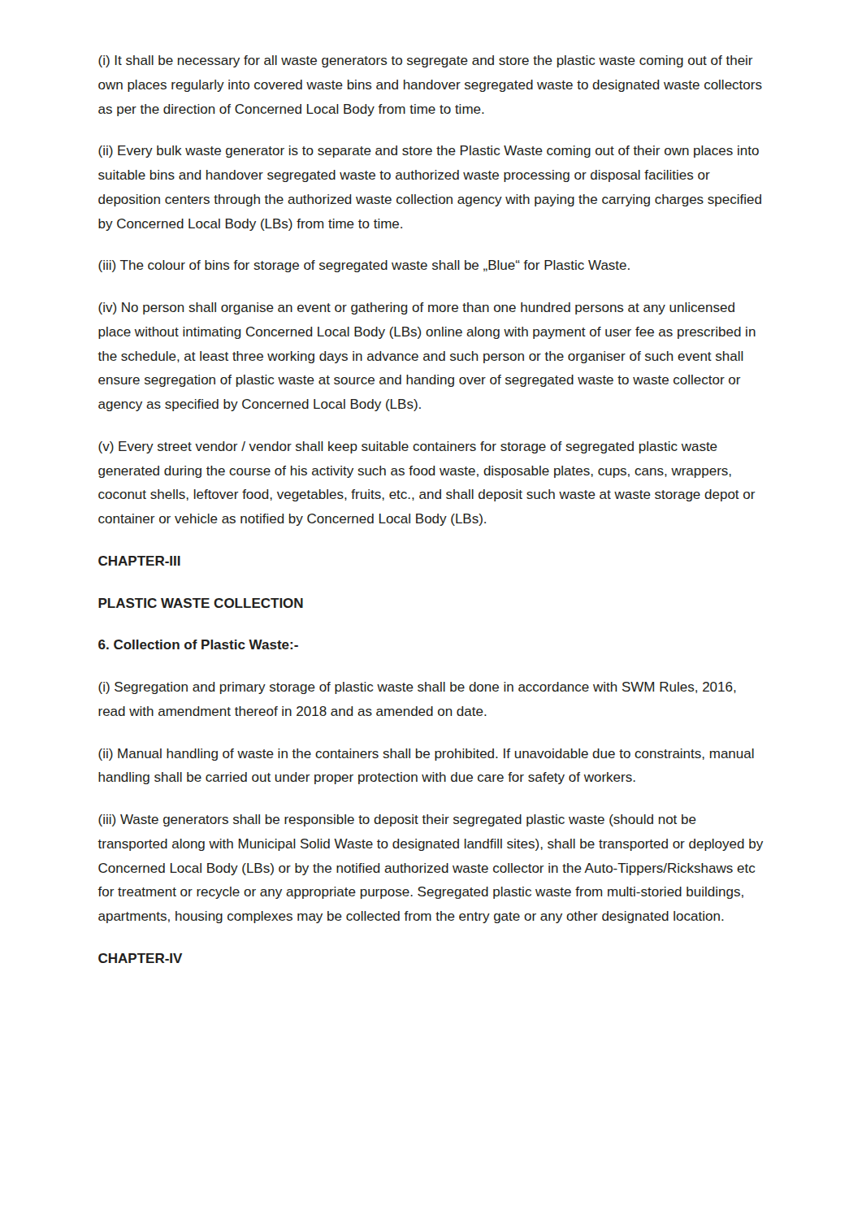(i) It shall be necessary for all waste generators to segregate and store the plastic waste coming out of their own places regularly into covered waste bins and handover segregated waste to designated waste collectors as per the direction of Concerned Local Body from time to time.
(ii) Every bulk waste generator is to separate and store the Plastic Waste coming out of their own places into suitable bins and handover segregated waste to authorized waste processing or disposal facilities or deposition centers through the authorized waste collection agency with paying the carrying charges specified by Concerned Local Body (LBs) from time to time.
(iii) The colour of bins for storage of segregated waste shall be „Blue“ for Plastic Waste.
(iv) No person shall organise an event or gathering of more than one hundred persons at any unlicensed place without intimating Concerned Local Body (LBs) online along with payment of user fee as prescribed in the schedule, at least three working days in advance and such person or the organiser of such event shall ensure segregation of plastic waste at source and handing over of segregated waste to waste collector or agency as specified by Concerned Local Body (LBs).
(v) Every street vendor / vendor shall keep suitable containers for storage of segregated plastic waste generated during the course of his activity such as food waste, disposable plates, cups, cans, wrappers, coconut shells, leftover food, vegetables, fruits, etc., and shall deposit such waste at waste storage depot or container or vehicle as notified by Concerned Local Body (LBs).
CHAPTER-III
PLASTIC WASTE COLLECTION
6. Collection of Plastic Waste:-
(i) Segregation and primary storage of plastic waste shall be done in accordance with SWM Rules, 2016, read with amendment thereof in 2018 and as amended on date.
(ii) Manual handling of waste in the containers shall be prohibited. If unavoidable due to constraints, manual handling shall be carried out under proper protection with due care for safety of workers.
(iii) Waste generators shall be responsible to deposit their segregated plastic waste (should not be transported along with Municipal Solid Waste to designated landfill sites), shall be transported or deployed by Concerned Local Body (LBs) or by the notified authorized waste collector in the Auto-Tippers/Rickshaws etc for treatment or recycle or any appropriate purpose. Segregated plastic waste from multi-storied buildings, apartments, housing complexes may be collected from the entry gate or any other designated location.
CHAPTER-IV